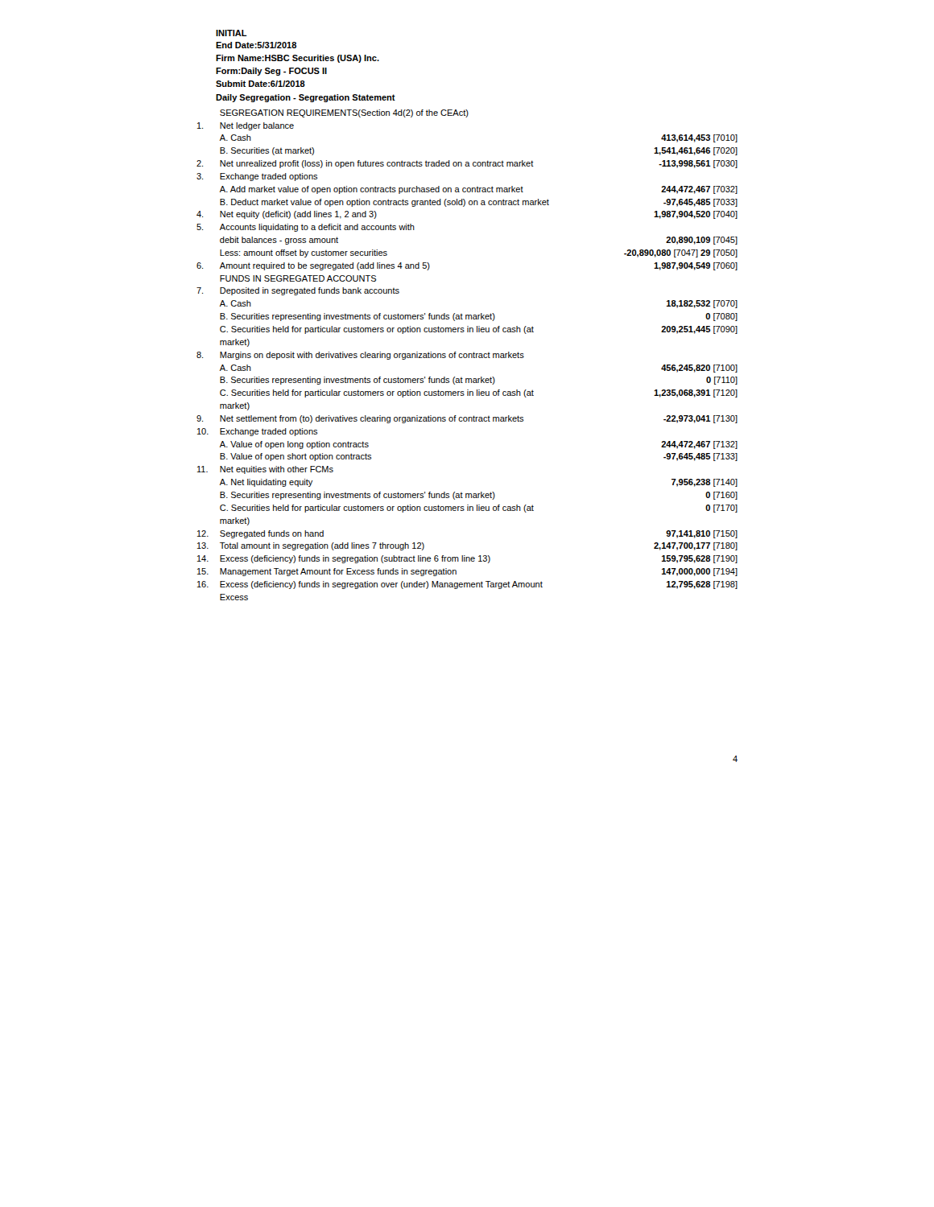INITIAL
End Date:5/31/2018
Firm Name:HSBC Securities (USA) Inc.
Form:Daily Seg - FOCUS II
Submit Date:6/1/2018
Daily Segregation - Segregation Statement
| | SEGREGATION REQUIREMENTS(Section 4d(2) of the CEAct) | |
| 1. | Net ledger balance | |
| | A. Cash | 413,614,453 [7010] |
| | B. Securities (at market) | 1,541,461,646 [7020] |
| 2. | Net unrealized profit (loss) in open futures contracts traded on a contract market | -113,998,561 [7030] |
| 3. | Exchange traded options | |
| | A. Add market value of open option contracts purchased on a contract market | 244,472,467 [7032] |
| | B. Deduct market value of open option contracts granted (sold) on a contract market | -97,645,485 [7033] |
| 4. | Net equity (deficit) (add lines 1, 2 and 3) | 1,987,904,520 [7040] |
| 5. | Accounts liquidating to a deficit and accounts with | |
| | debit balances - gross amount | 20,890,109 [7045] |
| | Less: amount offset by customer securities | -20,890,080 [7047] 29 [7050] |
| 6. | Amount required to be segregated (add lines 4 and 5) | 1,987,904,549 [7060] |
| | FUNDS IN SEGREGATED ACCOUNTS | |
| 7. | Deposited in segregated funds bank accounts | |
| | A. Cash | 18,182,532 [7070] |
| | B. Securities representing investments of customers' funds (at market) | 0 [7080] |
| | C. Securities held for particular customers or option customers in lieu of cash (at | 209,251,445 [7090] |
| | market) | |
| 8. | Margins on deposit with derivatives clearing organizations of contract markets | |
| | A. Cash | 456,245,820 [7100] |
| | B. Securities representing investments of customers' funds (at market) | 0 [7110] |
| | C. Securities held for particular customers or option customers in lieu of cash (at | 1,235,068,391 [7120] |
| | market) | |
| 9. | Net settlement from (to) derivatives clearing organizations of contract markets | -22,973,041 [7130] |
| 10. | Exchange traded options | |
| | A. Value of open long option contracts | 244,472,467 [7132] |
| | B. Value of open short option contracts | -97,645,485 [7133] |
| 11. | Net equities with other FCMs | |
| | A. Net liquidating equity | 7,956,238 [7140] |
| | B. Securities representing investments of customers' funds (at market) | 0 [7160] |
| | C. Securities held for particular customers or option customers in lieu of cash (at | 0 [7170] |
| | market) | |
| 12. | Segregated funds on hand | 97,141,810 [7150] |
| 13. | Total amount in segregation (add lines 7 through 12) | 2,147,700,177 [7180] |
| 14. | Excess (deficiency) funds in segregation (subtract line 6 from line 13) | 159,795,628 [7190] |
| 15. | Management Target Amount for Excess funds in segregation | 147,000,000 [7194] |
| 16. | Excess (deficiency) funds in segregation over (under) Management Target Amount | 12,795,628 [7198] |
| | Excess | |
4